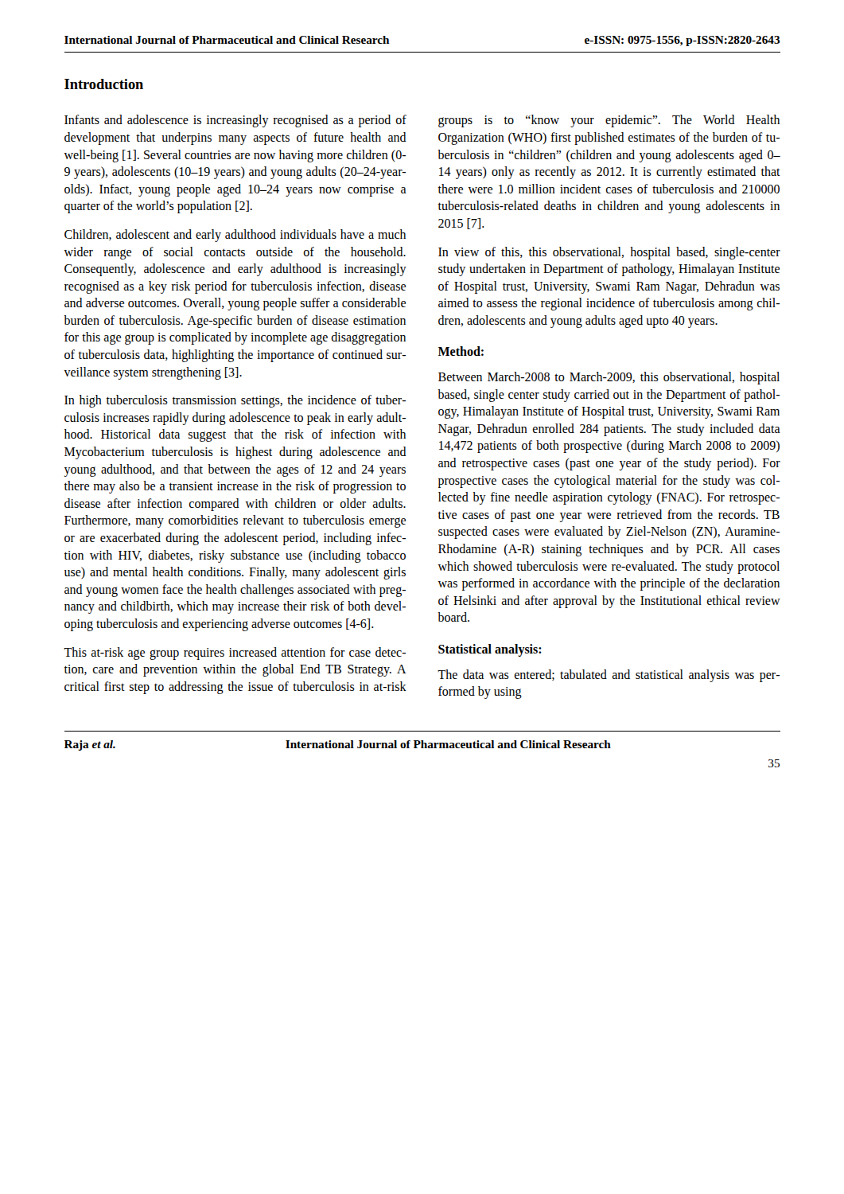International Journal of Pharmaceutical and Clinical Research e-ISSN: 0975-1556, p-ISSN:2820-2643
Introduction
Infants and adolescence is increasingly recognised as a period of development that underpins many aspects of future health and well-being [1]. Several countries are now having more children (0-9 years), adolescents (10–19 years) and young adults (20–24-year-olds). Infact, young people aged 10–24 years now comprise a quarter of the world’s population [2].
Children, adolescent and early adulthood individuals have a much wider range of social contacts outside of the household. Consequently, adolescence and early adulthood is increasingly recognised as a key risk period for tuberculosis infection, disease and adverse outcomes. Overall, young people suffer a considerable burden of tuberculosis. Age-specific burden of disease estimation for this age group is complicated by incomplete age disaggregation of tuberculosis data, highlighting the importance of continued surveillance system strengthening [3].
In high tuberculosis transmission settings, the incidence of tuberculosis increases rapidly during adolescence to peak in early adulthood. Historical data suggest that the risk of infection with Mycobacterium tuberculosis is highest during adolescence and young adulthood, and that between the ages of 12 and 24 years there may also be a transient increase in the risk of progression to disease after infection compared with children or older adults. Furthermore, many comorbidities relevant to tuberculosis emerge or are exacerbated during the adolescent period, including infection with HIV, diabetes, risky substance use (including tobacco use) and mental health conditions. Finally, many adolescent girls and young women face the health challenges associated with pregnancy and childbirth, which may increase their risk of both developing tuberculosis and experiencing adverse outcomes [4-6].
This at-risk age group requires increased attention for case detection, care and prevention within the global End TB Strategy. A critical first step to addressing the issue of tuberculosis in at-risk groups is to “know your epidemic”. The World Health Organization (WHO) first published estimates of the burden of tuberculosis in “children” (children and young adolescents aged 0–14 years) only as recently as 2012. It is currently estimated that there were 1.0 million incident cases of tuberculosis and 210000 tuberculosis-related deaths in children and young adolescents in 2015 [7].
In view of this, this observational, hospital based, single-center study undertaken in Department of pathology, Himalayan Institute of Hospital trust, University, Swami Ram Nagar, Dehradun was aimed to assess the regional incidence of tuberculosis among children, adolescents and young adults aged upto 40 years.
Method:
Between March-2008 to March-2009, this observational, hospital based, single center study carried out in the Department of pathology, Himalayan Institute of Hospital trust, University, Swami Ram Nagar, Dehradun enrolled 284 patients. The study included data 14,472 patients of both prospective (during March 2008 to 2009) and retrospective cases (past one year of the study period). For prospective cases the cytological material for the study was collected by fine needle aspiration cytology (FNAC). For retrospective cases of past one year were retrieved from the records. TB suspected cases were evaluated by Ziel-Nelson (ZN), Auramine-Rhodamine (A-R) staining techniques and by PCR. All cases which showed tuberculosis were re-evaluated. The study protocol was performed in accordance with the principle of the declaration of Helsinki and after approval by the Institutional ethical review board.
Statistical analysis:
The data was entered; tabulated and statistical analysis was performed by using
Raja et al. International Journal of Pharmaceutical and Clinical Research
35